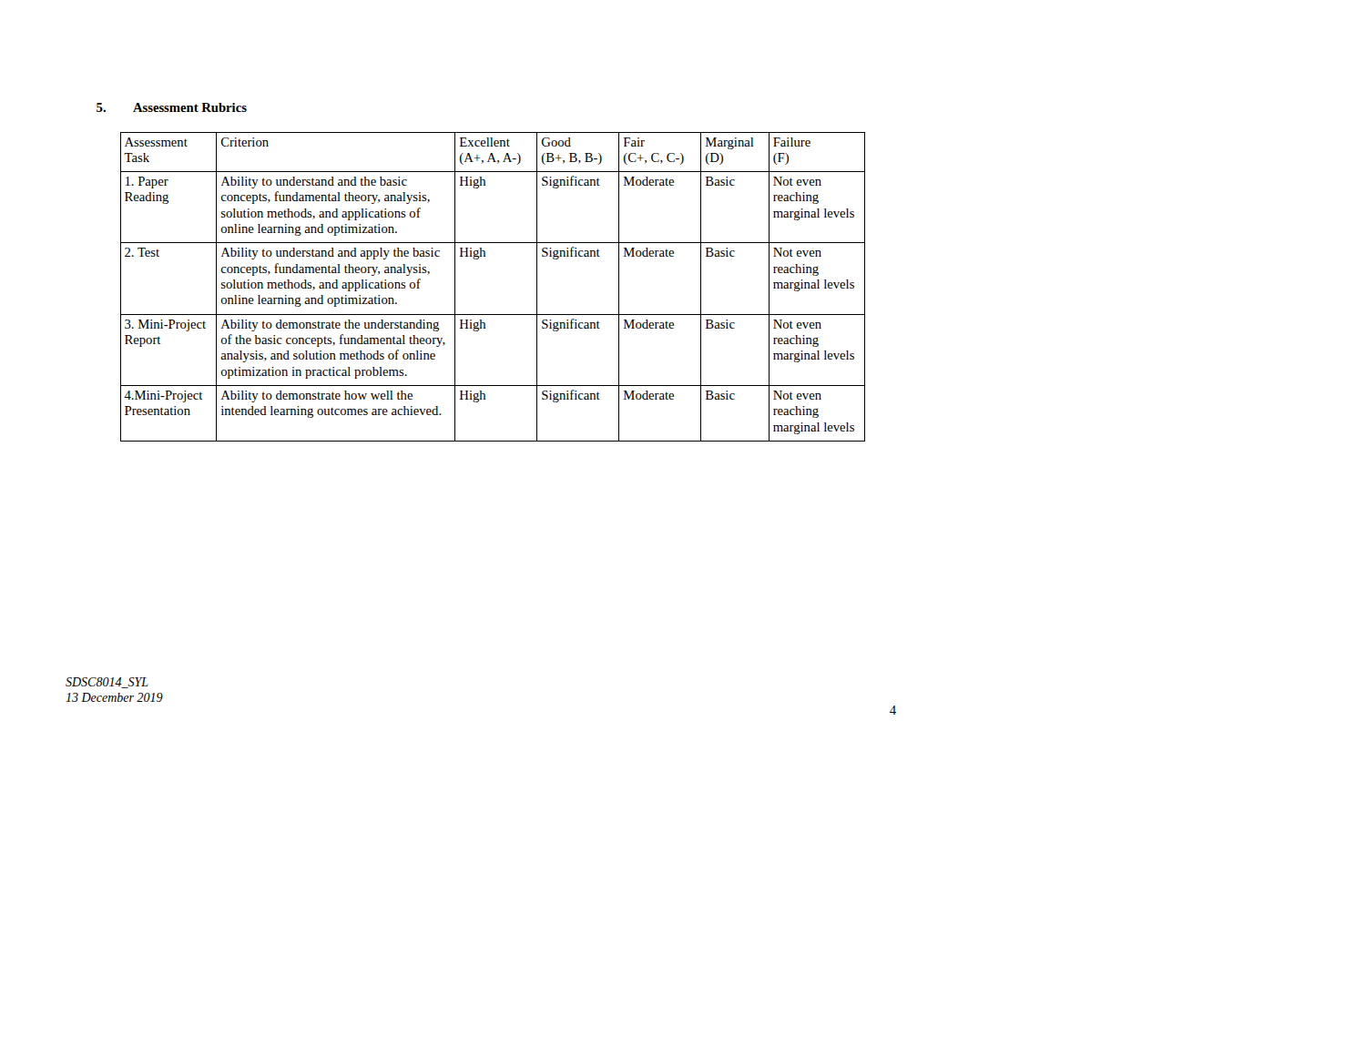5. Assessment Rubrics
| Assessment Task | Criterion | Excellent (A+, A, A-) | Good (B+, B, B-) | Fair (C+, C, C-) | Marginal (D) | Failure (F) |
| 1. Paper Reading | Ability to understand and the basic concepts, fundamental theory, analysis, solution methods, and applications of online learning and optimization. | High | Significant | Moderate | Basic | Not even reaching marginal levels |
| 2. Test | Ability to understand and apply the basic concepts, fundamental theory, analysis, solution methods, and applications of online learning and optimization. | High | Significant | Moderate | Basic | Not even reaching marginal levels |
| 3. Mini-Project Report | Ability to demonstrate the understanding of the basic concepts, fundamental theory, analysis, and solution methods of online optimization in practical problems. | High | Significant | Moderate | Basic | Not even reaching marginal levels |
| 4.Mini-Project Presentation | Ability to demonstrate how well the intended learning outcomes are achieved. | High | Significant | Moderate | Basic | Not even reaching marginal levels |
SDSC8014_SYL
13 December 2019
4